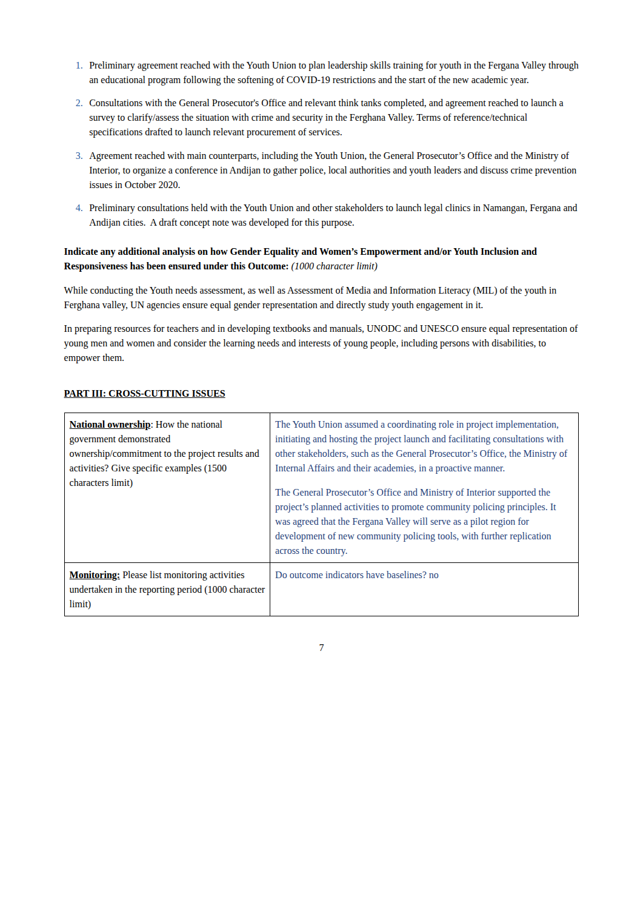Preliminary agreement reached with the Youth Union to plan leadership skills training for youth in the Fergana Valley through an educational program following the softening of COVID-19 restrictions and the start of the new academic year.
Consultations with the General Prosecutor's Office and relevant think tanks completed, and agreement reached to launch a survey to clarify/assess the situation with crime and security in the Ferghana Valley. Terms of reference/technical specifications drafted to launch relevant procurement of services.
Agreement reached with main counterparts, including the Youth Union, the General Prosecutor’s Office and the Ministry of Interior, to organize a conference in Andijan to gather police, local authorities and youth leaders and discuss crime prevention issues in October 2020.
Preliminary consultations held with the Youth Union and other stakeholders to launch legal clinics in Namangan, Fergana and Andijan cities. A draft concept note was developed for this purpose.
Indicate any additional analysis on how Gender Equality and Women’s Empowerment and/or Youth Inclusion and Responsiveness has been ensured under this Outcome: (1000 character limit)
While conducting the Youth needs assessment, as well as Assessment of Media and Information Literacy (MIL) of the youth in Ferghana valley, UN agencies ensure equal gender representation and directly study youth engagement in it.
In preparing resources for teachers and in developing textbooks and manuals, UNODC and UNESCO ensure equal representation of young men and women and consider the learning needs and interests of young people, including persons with disabilities, to empower them.
PART III: CROSS-CUTTING ISSUES
| National ownership : How the national government demonstrated ownership/commitment to the project results and activities? Give specific examples (1500 characters limit) | The Youth Union assumed a coordinating role in project implementation, initiating and hosting the project launch and facilitating consultations with other stakeholders, such as the General Prosecutor’s Office, the Ministry of Internal Affairs and their academies, in a proactive manner. The General Prosecutor’s Office and Ministry of Interior supported the project’s planned activities to promote community policing principles. It was agreed that the Fergana Valley will serve as a pilot region for development of new community policing tools, with further replication across the country. |
| Monitoring: Please list monitoring activities undertaken in the reporting period (1000 character limit) | Do outcome indicators have baselines? no |
7